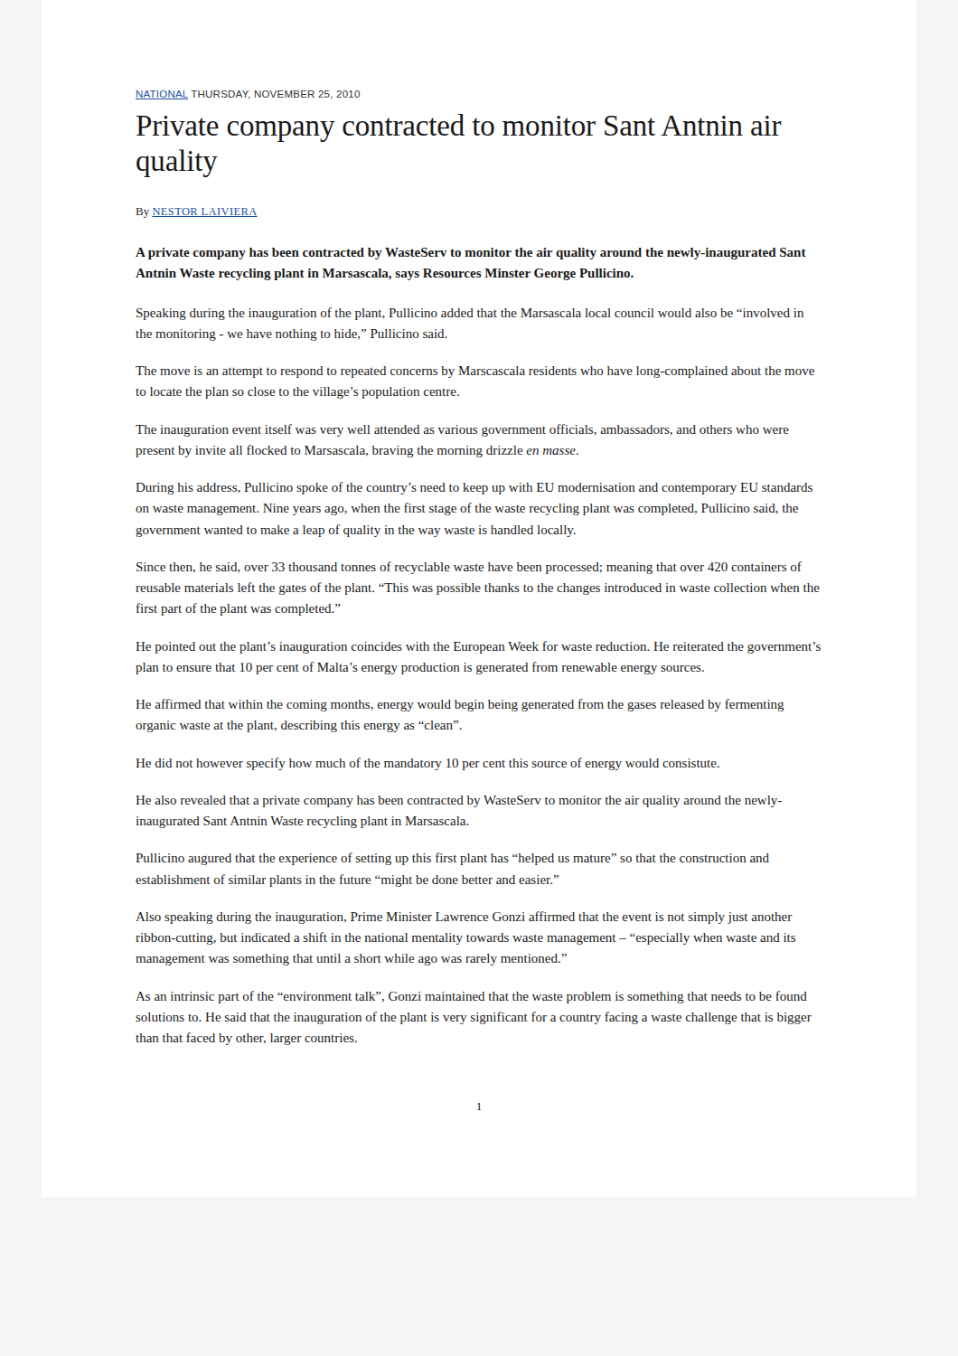NATIONAL Thursday, November 25, 2010
Private company contracted to monitor Sant Antnin air quality
By Nestor Laiviera
A private company has been contracted by WasteServ to monitor the air quality around the newly-inaugurated Sant Antnin Waste recycling plant in Marsascala, says Resources Minster George Pullicino.
Speaking during the inauguration of the plant, Pullicino added that the Marsascala local council would also be “involved in the monitoring - we have nothing to hide,” Pullicino said.
The move is an attempt to respond to repeated concerns by Marscascala residents who have long-complained about the move to locate the plan so close to the village’s population centre.
The inauguration event itself was very well attended as various government officials, ambassadors, and others who were present by invite all flocked to Marsascala, braving the morning drizzle en masse.
During his address, Pullicino spoke of the country’s need to keep up with EU modernisation and contemporary EU standards on waste management. Nine years ago, when the first stage of the waste recycling plant was completed, Pullicino said, the government wanted to make a leap of quality in the way waste is handled locally.
Since then, he said, over 33 thousand tonnes of recyclable waste have been processed; meaning that over 420 containers of reusable materials left the gates of the plant. “This was possible thanks to the changes introduced in waste collection when the first part of the plant was completed.”
He pointed out the plant’s inauguration coincides with the European Week for waste reduction. He reiterated the government’s plan to ensure that 10 per cent of Malta’s energy production is generated from renewable energy sources.
He affirmed that within the coming months, energy would begin being generated from the gases released by fermenting organic waste at the plant, describing this energy as “clean”.
He did not however specify how much of the mandatory 10 per cent this source of energy would consistute.
He also revealed that a private company has been contracted by WasteServ to monitor the air quality around the newly-inaugurated Sant Antnin Waste recycling plant in Marsascala.
Pullicino augured that the experience of setting up this first plant has “helped us mature” so that the construction and establishment of similar plants in the future “might be done better and easier.”
Also speaking during the inauguration, Prime Minister Lawrence Gonzi affirmed that the event is not simply just another ribbon-cutting, but indicated a shift in the national mentality towards waste management – “especially when waste and its management was something that until a short while ago was rarely mentioned.”
As an intrinsic part of the “environment talk”, Gonzi maintained that the waste problem is something that needs to be found solutions to. He said that the inauguration of the plant is very significant for a country facing a waste challenge that is bigger than that faced by other, larger countries.
1